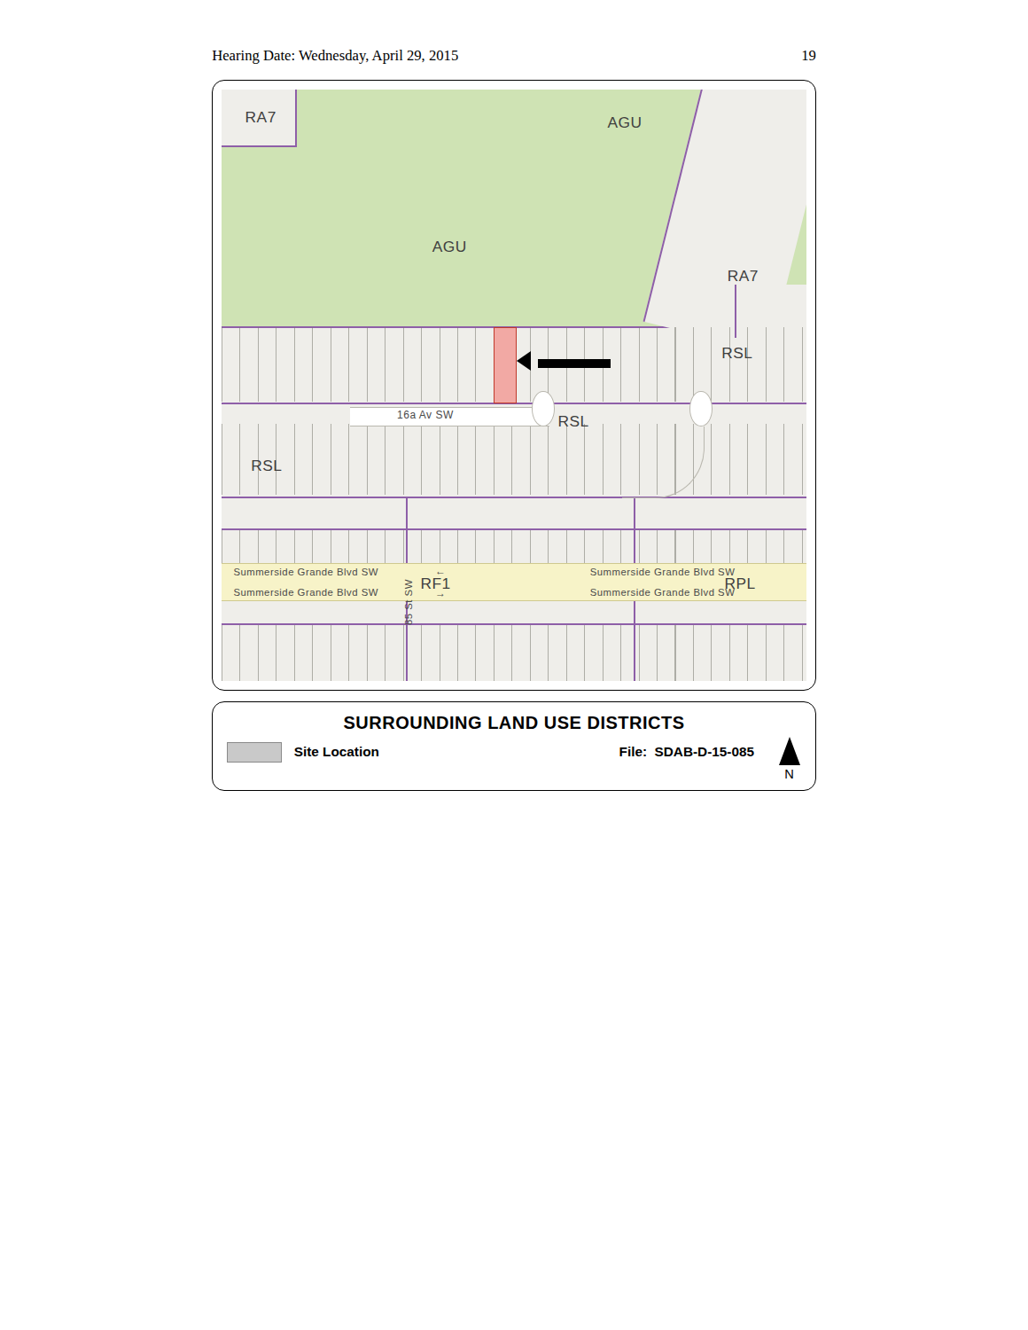Hearing Date: Wednesday, April 29, 2015
19
RA7
AGU
AGU
RA7
RSL
16a Av SW
RSL
RSL
Summerside Grande Blvd SW
Summerside Grande Blvd SW
Summerside Grande Blvd SW
Summerside Grande Blvd SW
←
→
RF1
RPL
85 St SW
SURROUNDING LAND USE DISTRICTS
Site Location File: SDAB-D-15-085
N